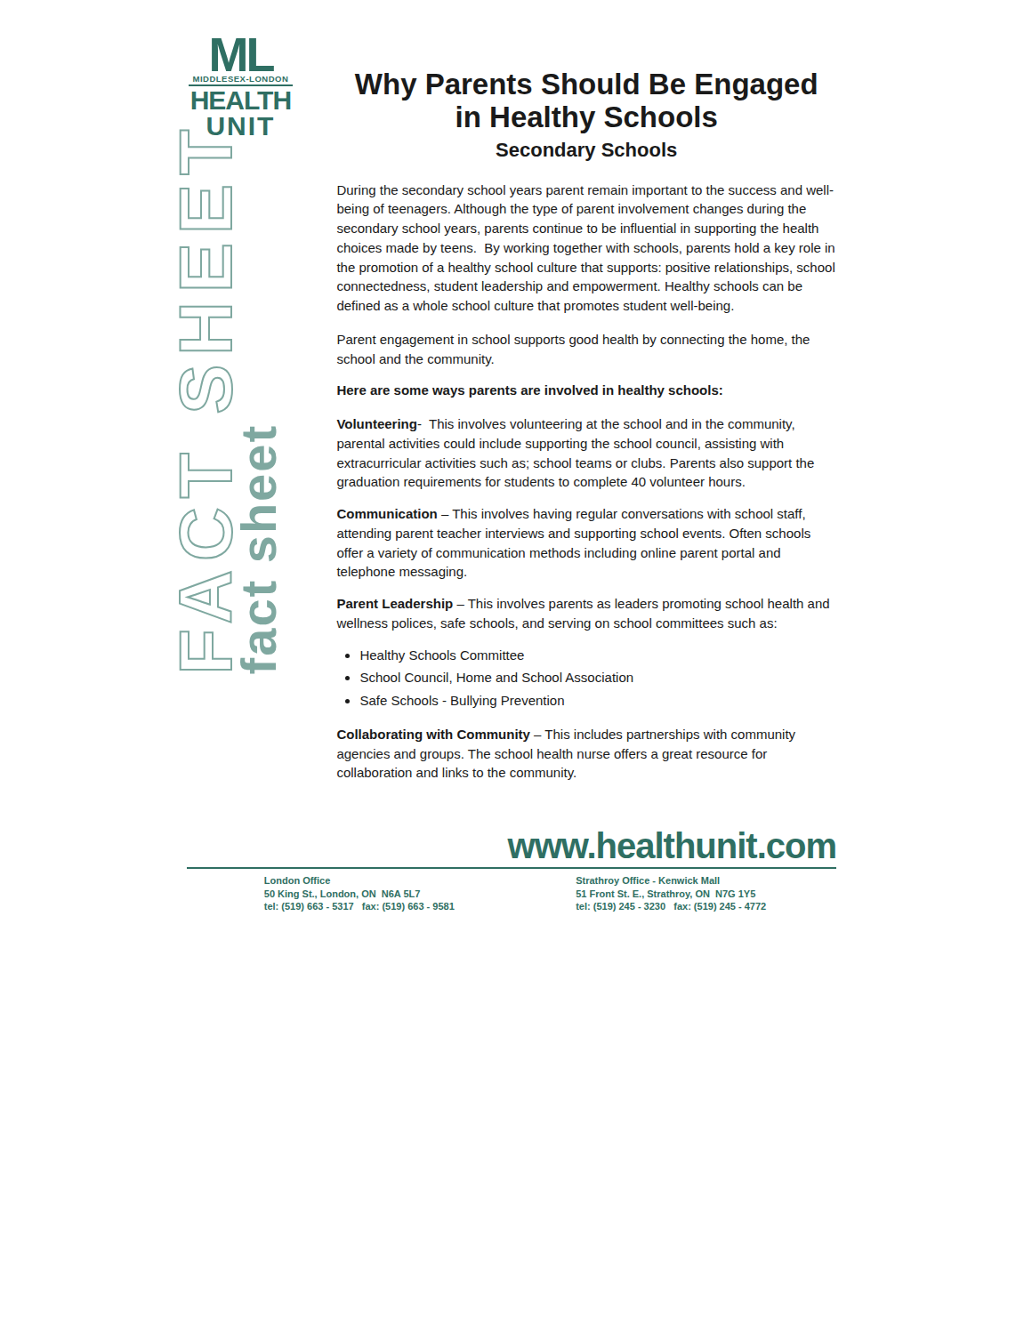ML
MIDDLESEX-LONDON
HEALTH
UNIT
FACT SHEET
fact sheet
Why Parents Should Be Engaged
in Healthy Schools
Secondary Schools
During the secondary school years parent remain important to the success and well-being of teenagers. Although the type of parent involvement changes during the secondary school years, parents continue to be influential in supporting the health choices made by teens. By working together with schools, parents hold a key role in the promotion of a healthy school culture that supports: positive relationships, school connectedness, student leadership and empowerment. Healthy schools can be defined as a whole school culture that promotes student well-being.
Parent engagement in school supports good health by connecting the home, the school and the community.
Here are some ways parents are involved in healthy schools:
Volunteering- This involves volunteering at the school and in the community, parental activities could include supporting the school council, assisting with extracurricular activities such as; school teams or clubs. Parents also support the graduation requirements for students to complete 40 volunteer hours.
Communication – This involves having regular conversations with school staff, attending parent teacher interviews and supporting school events. Often schools offer a variety of communication methods including online parent portal and telephone messaging.
Parent Leadership – This involves parents as leaders promoting school health and wellness polices, safe schools, and serving on school committees such as:
Healthy Schools Committee
School Council, Home and School Association
Safe Schools - Bullying Prevention
Collaborating with Community – This includes partnerships with community agencies and groups. The school health nurse offers a great resource for collaboration and links to the community.
www.healthunit.com
London Office
50 King St., London, ON N6A 5L7
tel: (519) 663 - 5317 fax: (519) 663 - 9581
Strathroy Office - Kenwick Mall
51 Front St. E., Strathroy, ON N7G 1Y5
tel: (519) 245 - 3230 fax: (519) 245 - 4772